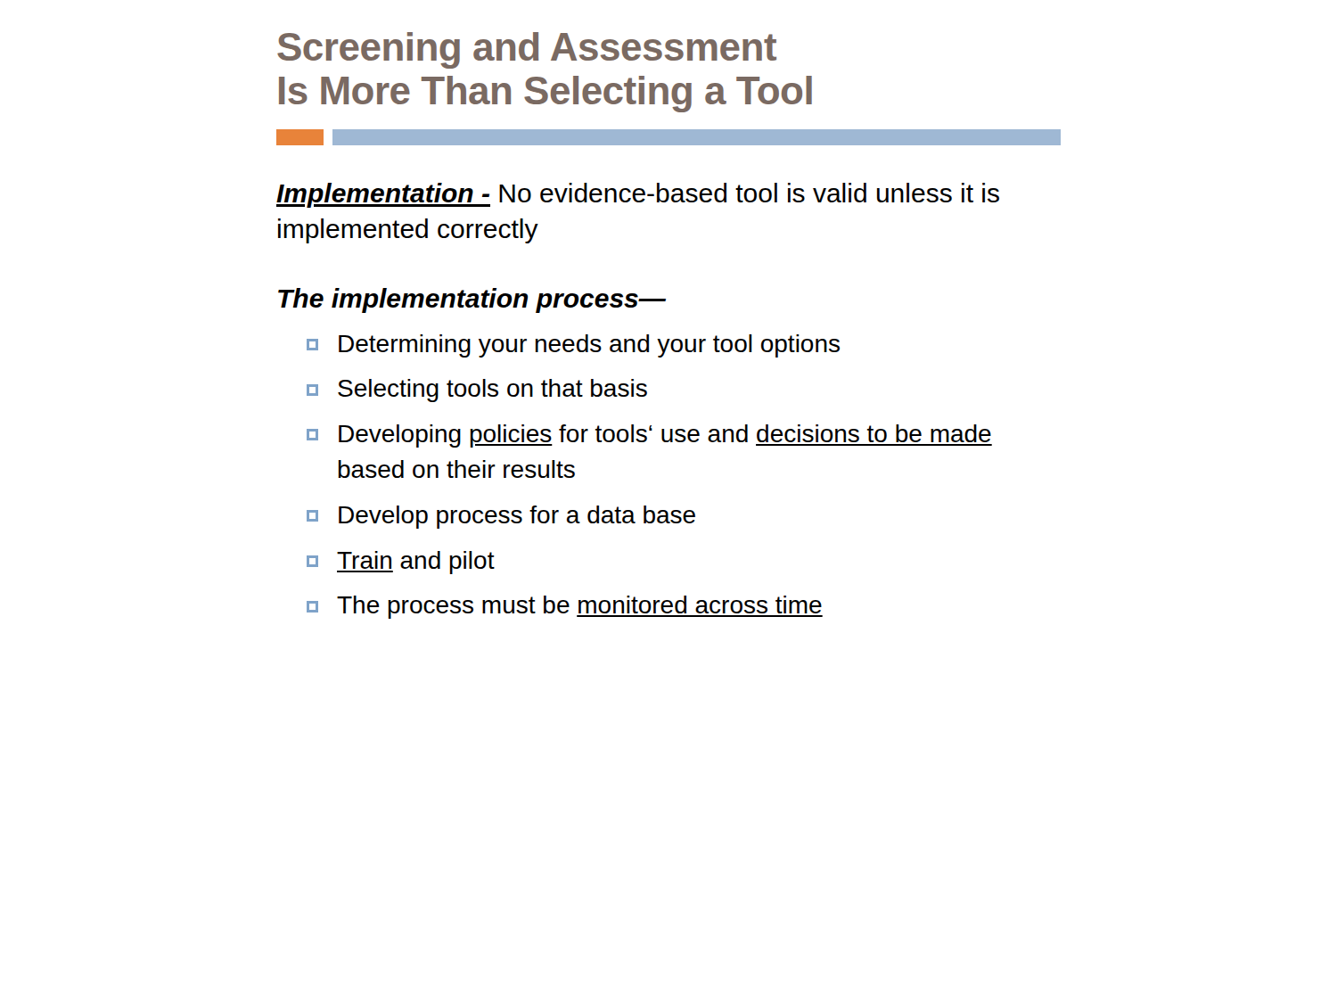Screening and Assessment
Is More Than Selecting a Tool
Implementation - No evidence-based tool is valid unless it is implemented correctly
The implementation process—
Determining your needs and your tool options
Selecting tools on that basis
Developing policies for tools‘ use and decisions to be made based on their results
Develop process for a data base
Train and pilot
The process must be monitored across time